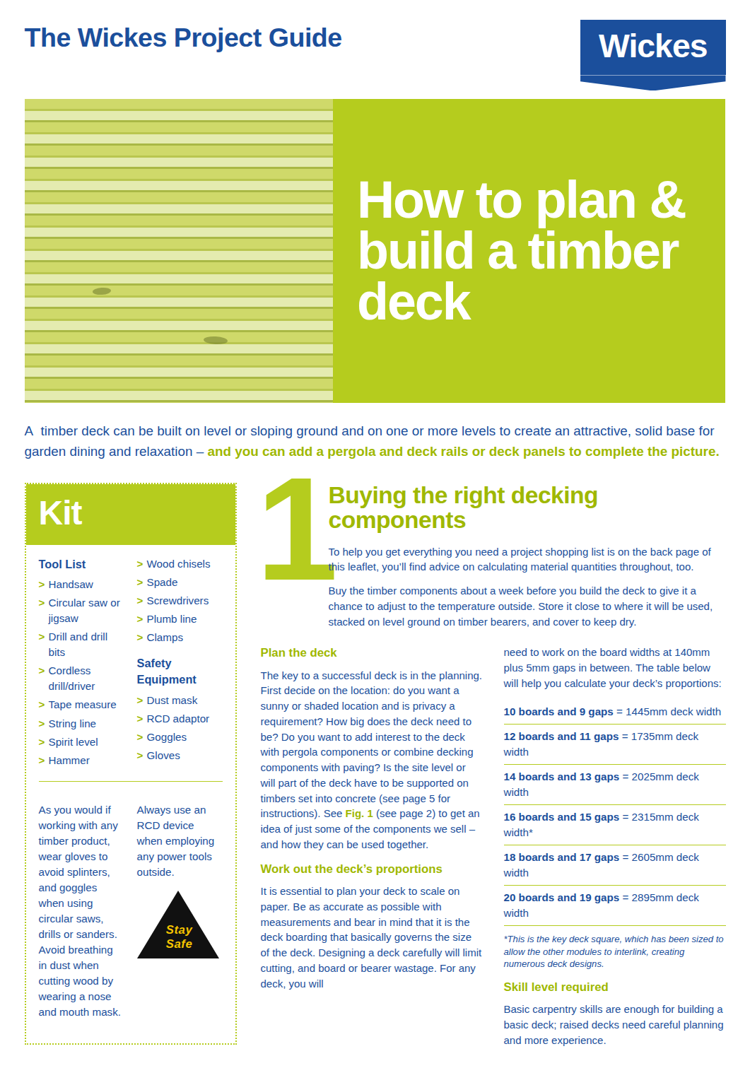The Wickes Project Guide
Wickes
How to plan & build a timber deck
A timber deck can be built on level or sloping ground and on one or more levels to create an attractive, solid base for garden dining and relaxation – and you can add a pergola and deck rails or deck panels to complete the picture.
Kit
Tool List
Handsaw
Circular saw or jigsaw
Drill and drill bits
Cordless drill/driver
Tape measure
String line
Spirit level
Hammer
Wood chisels
Spade
Screwdrivers
Plumb line
Clamps
Safety Equipment
Dust mask
RCD adaptor
Goggles
Gloves
As you would if working with any timber product, wear gloves to avoid splinters, and goggles when using circular saws, drills or sanders. Avoid breathing in dust when cutting wood by wearing a nose and mouth mask.
Always use an RCD device when employing any power tools outside.
Stay Safe
1
Buying the right decking components
To help you get everything you need a project shopping list is on the back page of this leaflet, you’ll find advice on calculating material quantities throughout, too.
Buy the timber components about a week before you build the deck to give it a chance to adjust to the temperature outside. Store it close to where it will be used, stacked on level ground on timber bearers, and cover to keep dry.
Plan the deck
The key to a successful deck is in the planning. First decide on the location: do you want a sunny or shaded location and is privacy a requirement? How big does the deck need to be? Do you want to add interest to the deck with pergola components or combine decking components with paving? Is the site level or will part of the deck have to be supported on timbers set into concrete (see page 5 for instructions). See Fig. 1 (see page 2) to get an idea of just some of the components we sell – and how they can be used together.
Work out the deck’s proportions
It is essential to plan your deck to scale on paper. Be as accurate as possible with measurements and bear in mind that it is the deck boarding that basically governs the size of the deck. Designing a deck carefully will limit cutting, and board or bearer wastage. For any deck, you will
need to work on the board widths at 140mm plus 5mm gaps in between. The table below will help you calculate your deck’s proportions:
| 10 boards and 9 gaps = 1445mm deck width |
| 12 boards and 11 gaps = 1735mm deck width |
| 14 boards and 13 gaps = 2025mm deck width |
| 16 boards and 15 gaps = 2315mm deck width* |
| 18 boards and 17 gaps = 2605mm deck width |
| 20 boards and 19 gaps = 2895mm deck width |
*This is the key deck square, which has been sized to allow the other modules to interlink, creating numerous deck designs.
Skill level required
Basic carpentry skills are enough for building a basic deck; raised decks need careful planning and more experience.